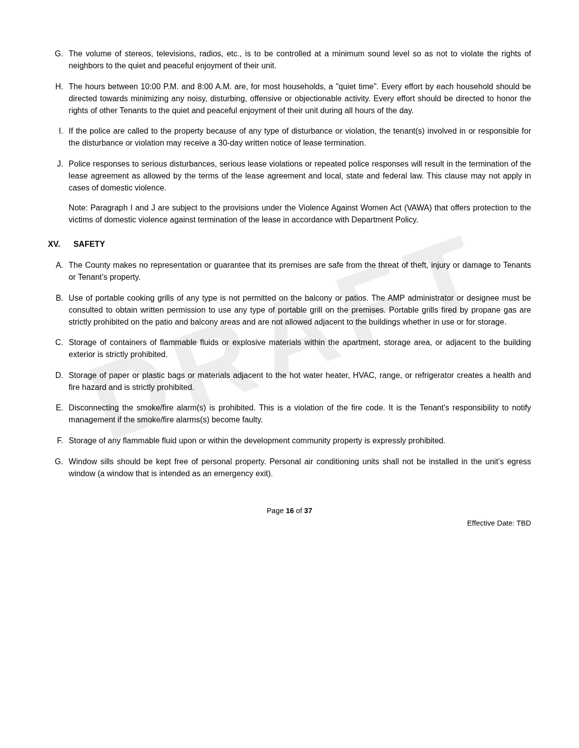DRAFT
The volume of stereos, televisions, radios, etc., is to be controlled at a minimum sound level so as not to violate the rights of neighbors to the quiet and peaceful enjoyment of their unit.
The hours between 10:00 P.M. and 8:00 A.M. are, for most households, a "quiet time". Every effort by each household should be directed towards minimizing any noisy, disturbing, offensive or objectionable activity. Every effort should be directed to honor the rights of other Tenants to the quiet and peaceful enjoyment of their unit during all hours of the day.
If the police are called to the property because of any type of disturbance or violation, the tenant(s) involved in or responsible for the disturbance or violation may receive a 30-day written notice of lease termination.
Police responses to serious disturbances, serious lease violations or repeated police responses will result in the termination of the lease agreement as allowed by the terms of the lease agreement and local, state and federal law. This clause may not apply in cases of domestic violence.
Note: Paragraph I and J are subject to the provisions under the Violence Against Women Act (VAWA) that offers protection to the victims of domestic violence against termination of the lease in accordance with Department Policy.
XV. SAFETY
The County makes no representation or guarantee that its premises are safe from the threat of theft, injury or damage to Tenants or Tenant’s property.
Use of portable cooking grills of any type is not permitted on the balcony or patios. The AMP administrator or designee must be consulted to obtain written permission to use any type of portable grill on the premises. Portable grills fired by propane gas are strictly prohibited on the patio and balcony areas and are not allowed adjacent to the buildings whether in use or for storage.
Storage of containers of flammable fluids or explosive materials within the apartment, storage area, or adjacent to the building exterior is strictly prohibited.
Storage of paper or plastic bags or materials adjacent to the hot water heater, HVAC, range, or refrigerator creates a health and fire hazard and is strictly prohibited.
Disconnecting the smoke/fire alarm(s) is prohibited. This is a violation of the fire code. It is the Tenant's responsibility to notify management if the smoke/fire alarms(s) become faulty.
Storage of any flammable fluid upon or within the development community property is expressly prohibited.
Window sills should be kept free of personal property. Personal air conditioning units shall not be installed in the unit’s egress window (a window that is intended as an emergency exit).
Page 16 of 37
Effective Date: TBD